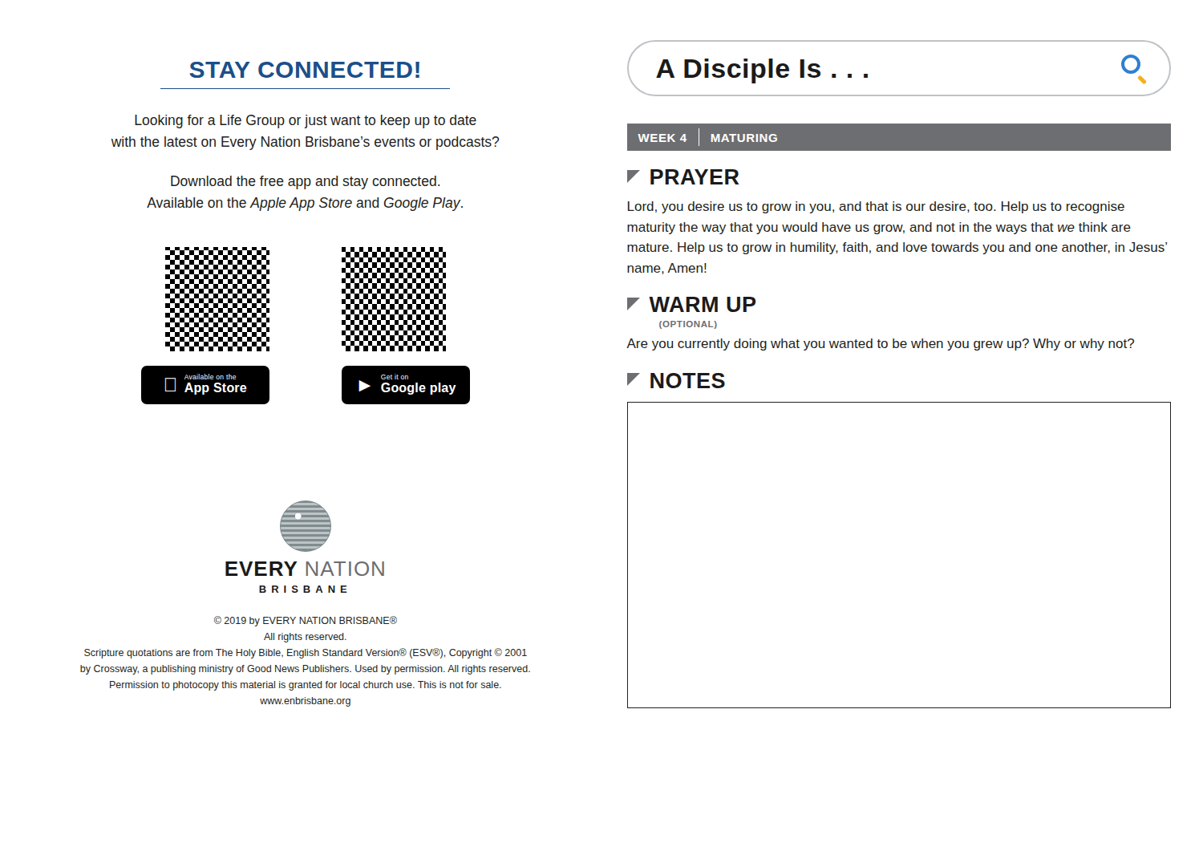STAY CONNECTED!
Looking for a Life Group or just want to keep up to date
with the latest on Every Nation Brisbane’s events or podcasts?
Download the free app and stay connected.
Available on the Apple App Store and Google Play.
 Available on the App Store
► Get it on Google play
EVERY NATION
BRISBANE
© 2019 by EVERY NATION BRISBANE®
All rights reserved.
Scripture quotations are from The Holy Bible, English Standard Version® (ESV®), Copyright © 2001
by Crossway, a publishing ministry of Good News Publishers. Used by permission. All rights reserved.
Permission to photocopy this material is granted for local church use. This is not for sale.
www.enbrisbane.org
A Disciple Is . . .
WEEK 4 MATURING
PRAYER
Lord, you desire us to grow in you, and that is our desire, too. Help us to recognise maturity the way that you would have us grow, and not in the ways that we think are mature. Help us to grow in humility, faith, and love towards you and one another, in Jesus’ name, Amen!
WARM UP
(OPTIONAL)
Are you currently doing what you wanted to be when you grew up? Why or why not?
NOTES